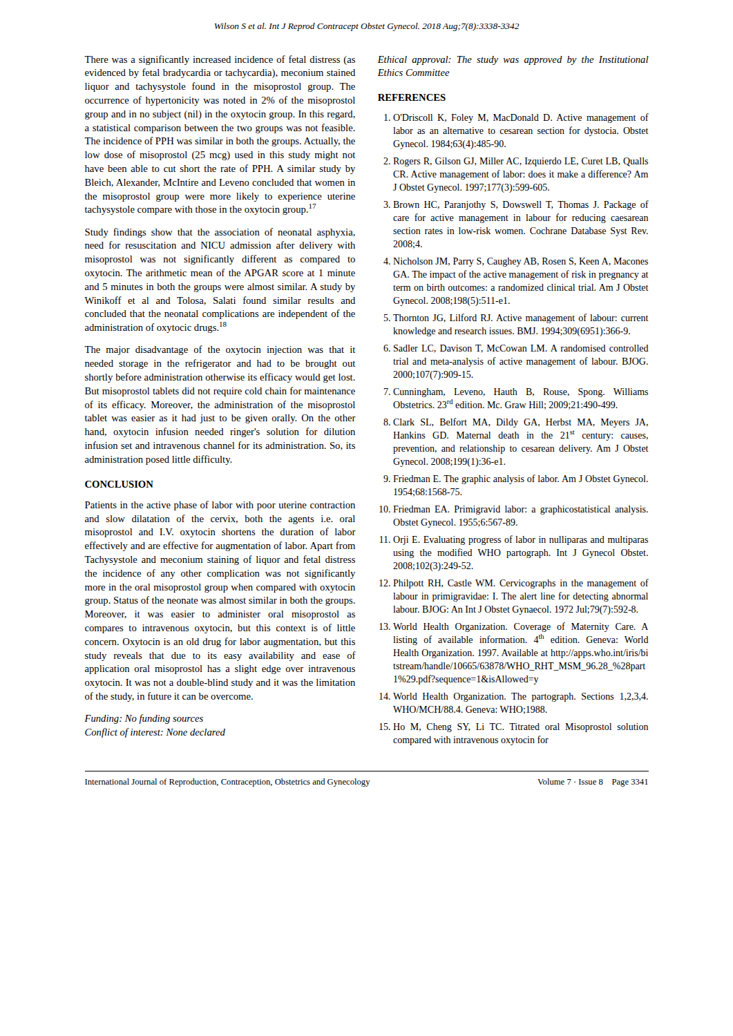Wilson S et al. Int J Reprod Contracept Obstet Gynecol. 2018 Aug;7(8):3338-3342
There was a significantly increased incidence of fetal distress (as evidenced by fetal bradycardia or tachycardia), meconium stained liquor and tachysystole found in the misoprostol group. The occurrence of hypertonicity was noted in 2% of the misoprostol group and in no subject (nil) in the oxytocin group. In this regard, a statistical comparison between the two groups was not feasible. The incidence of PPH was similar in both the groups. Actually, the low dose of misoprostol (25 mcg) used in this study might not have been able to cut short the rate of PPH. A similar study by Bleich, Alexander, McIntire and Leveno concluded that women in the misoprostol group were more likely to experience uterine tachysystole compare with those in the oxytocin group.17
Study findings show that the association of neonatal asphyxia, need for resuscitation and NICU admission after delivery with misoprostol was not significantly different as compared to oxytocin. The arithmetic mean of the APGAR score at 1 minute and 5 minutes in both the groups were almost similar. A study by Winikoff et al and Tolosa, Salati found similar results and concluded that the neonatal complications are independent of the administration of oxytocic drugs.18
The major disadvantage of the oxytocin injection was that it needed storage in the refrigerator and had to be brought out shortly before administration otherwise its efficacy would get lost. But misoprostol tablets did not require cold chain for maintenance of its efficacy. Moreover, the administration of the misoprostol tablet was easier as it had just to be given orally. On the other hand, oxytocin infusion needed ringer's solution for dilution infusion set and intravenous channel for its administration. So, its administration posed little difficulty.
Conclusion
Patients in the active phase of labor with poor uterine contraction and slow dilatation of the cervix, both the agents i.e. oral misoprostol and I.V. oxytocin shortens the duration of labor effectively and are effective for augmentation of labor. Apart from Tachysystole and meconium staining of liquor and fetal distress the incidence of any other complication was not significantly more in the oral misoprostol group when compared with oxytocin group. Status of the neonate was almost similar in both the groups. Moreover, it was easier to administer oral misoprostol as compares to intravenous oxytocin, but this context is of little concern. Oxytocin is an old drug for labor augmentation, but this study reveals that due to its easy availability and ease of application oral misoprostol has a slight edge over intravenous oxytocin. It was not a double-blind study and it was the limitation of the study, in future it can be overcome.
Funding: No funding sources
Conflict of interest: None declared
Ethical approval: The study was approved by the Institutional Ethics Committee
References
O'Driscoll K, Foley M, MacDonald D. Active management of labor as an alternative to cesarean section for dystocia. Obstet Gynecol. 1984;63(4):485-90.
Rogers R, Gilson GJ, Miller AC, Izquierdo LE, Curet LB, Qualls CR. Active management of labor: does it make a difference? Am J Obstet Gynecol. 1997;177(3):599-605.
Brown HC, Paranjothy S, Dowswell T, Thomas J. Package of care for active management in labour for reducing caesarean section rates in low-risk women. Cochrane Database Syst Rev. 2008;4.
Nicholson JM, Parry S, Caughey AB, Rosen S, Keen A, Macones GA. The impact of the active management of risk in pregnancy at term on birth outcomes: a randomized clinical trial. Am J Obstet Gynecol. 2008;198(5):511-e1.
Thornton JG, Lilford RJ. Active management of labour: current knowledge and research issues. BMJ. 1994;309(6951):366-9.
Sadler LC, Davison T, McCowan LM. A randomised controlled trial and meta‐analysis of active management of labour. BJOG. 2000;107(7):909-15.
Cunningham, Leveno, Hauth B, Rouse, Spong. Williams Obstetrics. 23rd edition. Mc. Graw Hill; 2009;21:490-499.
Clark SL, Belfort MA, Dildy GA, Herbst MA, Meyers JA, Hankins GD. Maternal death in the 21st century: causes, prevention, and relationship to cesarean delivery. Am J Obstet Gynecol. 2008;199(1):36-e1.
Friedman E. The graphic analysis of labor. Am J Obstet Gynecol. 1954;68:1568-75.
Friedman EA. Primigravid labor: a graphicostatistical analysis. Obstet Gynecol. 1955;6:567-89.
Orji E. Evaluating progress of labor in nulliparas and multiparas using the modified WHO partograph. Int J Gynecol Obstet. 2008;102(3):249-52.
Philpott RH, Castle WM. Cervicographs in the management of labour in primigravidae: I. The alert line for detecting abnormal labour. BJOG: An Int J Obstet Gynaecol. 1972 Jul;79(7):592-8.
World Health Organization. Coverage of Maternity Care. A listing of available information. 4th edition. Geneva: World Health Organization. 1997. Available at http://apps.who.int/iris/bitstream/handle/10665/63878/WHO_RHT_MSM_96.28_%28part1%29.pdf?sequence=1&isAllowed=y
World Health Organization. The partograph. Sections 1,2,3,4. WHO/MCH/88.4. Geneva: WHO;1988.
Ho M, Cheng SY, Li TC. Titrated oral Misoprostol solution compared with intravenous oxytocin for
International Journal of Reproduction, Contraception, Obstetrics and Gynecology
Volume 7 · Issue 8 Page 3341